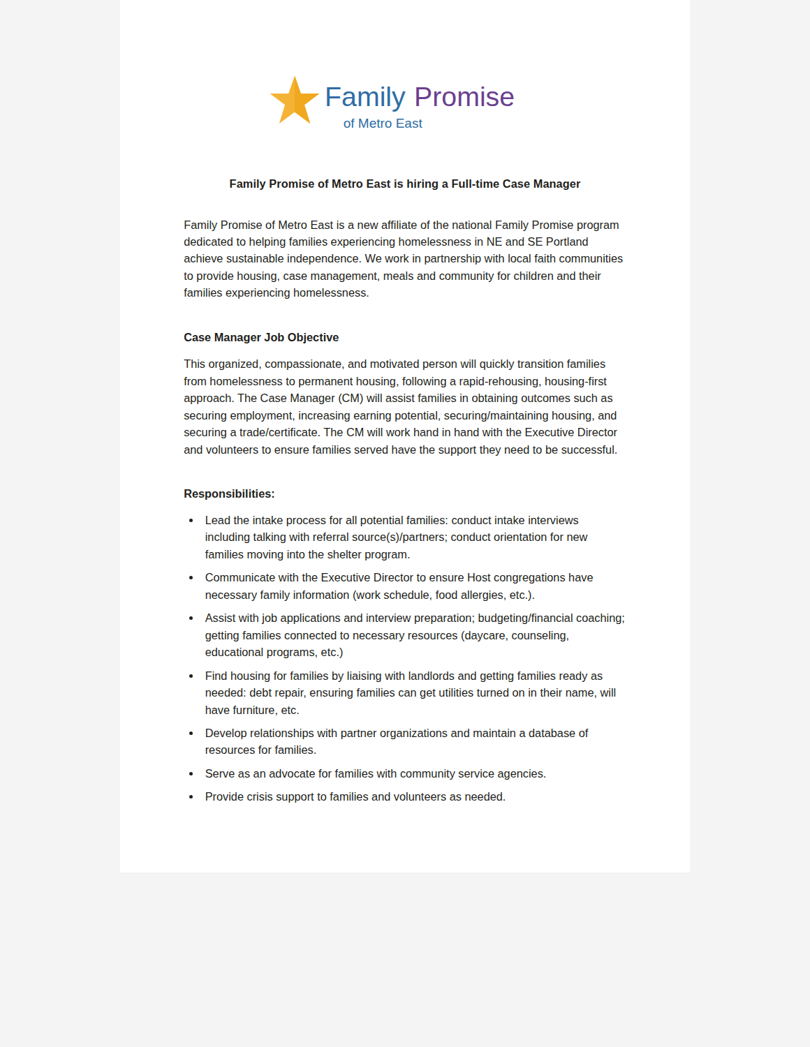Family Promise of Metro East
Family Promise of Metro East is hiring a Full-time Case Manager
Family Promise of Metro East is a new affiliate of the national Family Promise program dedicated to helping families experiencing homelessness in NE and SE Portland achieve sustainable independence. We work in partnership with local faith communities to provide housing, case management, meals and community for children and their families experiencing homelessness.
Case Manager Job Objective
This organized, compassionate, and motivated person will quickly transition families from homelessness to permanent housing, following a rapid-rehousing, housing-first approach. The Case Manager (CM) will assist families in obtaining outcomes such as securing employment, increasing earning potential, securing/maintaining housing, and securing a trade/certificate. The CM will work hand in hand with the Executive Director and volunteers to ensure families served have the support they need to be successful.
Responsibilities:
Lead the intake process for all potential families: conduct intake interviews including talking with referral source(s)/partners; conduct orientation for new families moving into the shelter program.
Communicate with the Executive Director to ensure Host congregations have necessary family information (work schedule, food allergies, etc.).
Assist with job applications and interview preparation; budgeting/financial coaching; getting families connected to necessary resources (daycare, counseling, educational programs, etc.)
Find housing for families by liaising with landlords and getting families ready as needed: debt repair, ensuring families can get utilities turned on in their name, will have furniture, etc.
Develop relationships with partner organizations and maintain a database of resources for families.
Serve as an advocate for families with community service agencies.
Provide crisis support to families and volunteers as needed.